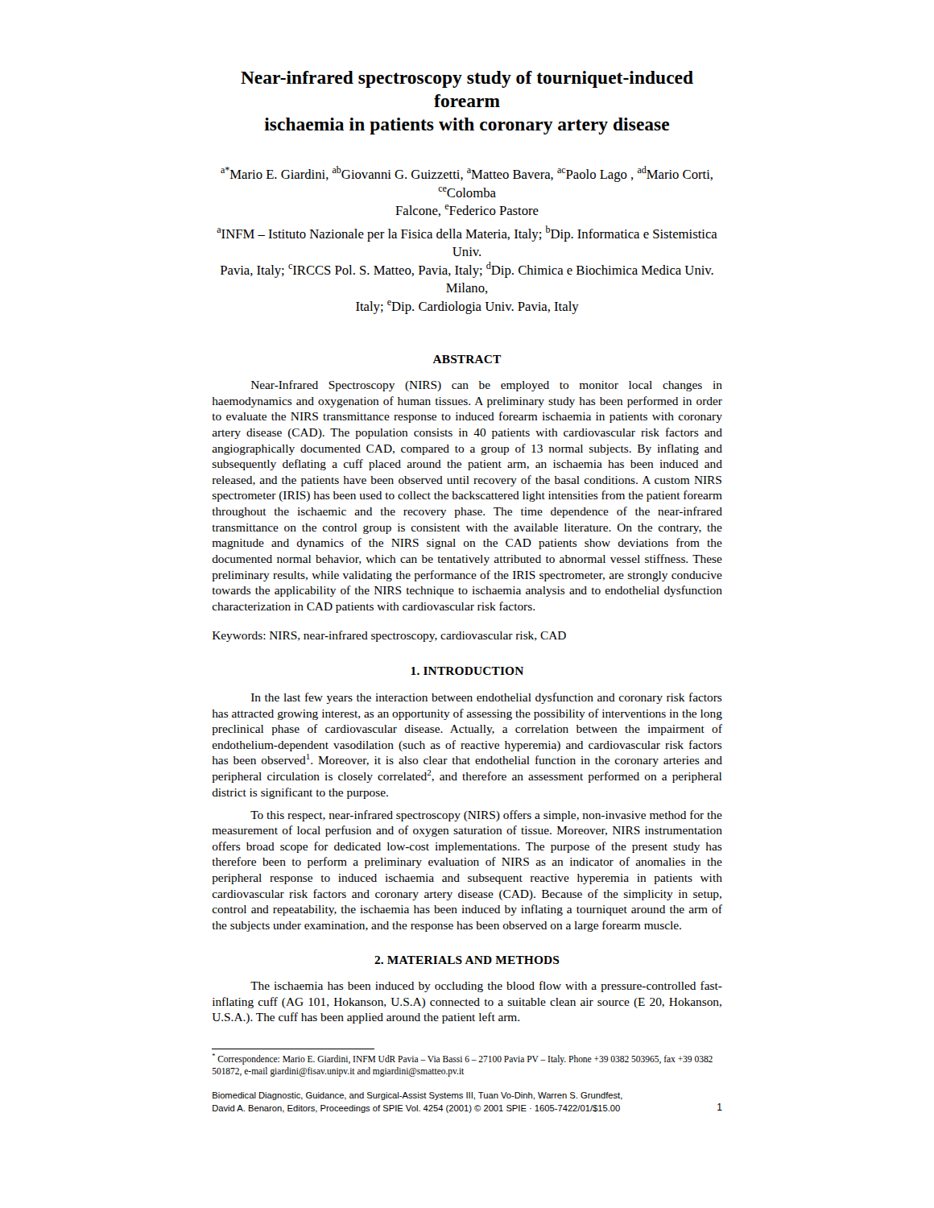Near-infrared spectroscopy study of tourniquet-induced forearm
ischaemia in patients with coronary artery disease
a*Mario E. Giardini, abGiovanni G. Guizzetti, aMatteo Bavera, acPaolo Lago , adMario Corti, ceColomba
Falcone, eFederico Pastore
aINFM – Istituto Nazionale per la Fisica della Materia, Italy; bDip. Informatica e Sistemistica Univ.
Pavia, Italy; cIRCCS Pol. S. Matteo, Pavia, Italy; dDip. Chimica e Biochimica Medica Univ. Milano,
Italy; eDip. Cardiologia Univ. Pavia, Italy
ABSTRACT
Near-Infrared Spectroscopy (NIRS) can be employed to monitor local changes in haemodynamics and oxygenation of human tissues. A preliminary study has been performed in order to evaluate the NIRS transmittance response to induced forearm ischaemia in patients with coronary artery disease (CAD). The population consists in 40 patients with cardiovascular risk factors and angiographically documented CAD, compared to a group of 13 normal subjects. By inflating and subsequently deflating a cuff placed around the patient arm, an ischaemia has been induced and released, and the patients have been observed until recovery of the basal conditions. A custom NIRS spectrometer (IRIS) has been used to collect the backscattered light intensities from the patient forearm throughout the ischaemic and the recovery phase. The time dependence of the near-infrared transmittance on the control group is consistent with the available literature. On the contrary, the magnitude and dynamics of the NIRS signal on the CAD patients show deviations from the documented normal behavior, which can be tentatively attributed to abnormal vessel stiffness. These preliminary results, while validating the performance of the IRIS spectrometer, are strongly conducive towards the applicability of the NIRS technique to ischaemia analysis and to endothelial dysfunction characterization in CAD patients with cardiovascular risk factors.
Keywords: NIRS, near-infrared spectroscopy, cardiovascular risk, CAD
1. INTRODUCTION
In the last few years the interaction between endothelial dysfunction and coronary risk factors has attracted growing interest, as an opportunity of assessing the possibility of interventions in the long preclinical phase of cardiovascular disease. Actually, a correlation between the impairment of endothelium-dependent vasodilation (such as of reactive hyperemia) and cardiovascular risk factors has been observed1. Moreover, it is also clear that endothelial function in the coronary arteries and peripheral circulation is closely correlated2, and therefore an assessment performed on a peripheral district is significant to the purpose.
To this respect, near-infrared spectroscopy (NIRS) offers a simple, non-invasive method for the measurement of local perfusion and of oxygen saturation of tissue. Moreover, NIRS instrumentation offers broad scope for dedicated low-cost implementations. The purpose of the present study has therefore been to perform a preliminary evaluation of NIRS as an indicator of anomalies in the peripheral response to induced ischaemia and subsequent reactive hyperemia in patients with cardiovascular risk factors and coronary artery disease (CAD). Because of the simplicity in setup, control and repeatability, the ischaemia has been induced by inflating a tourniquet around the arm of the subjects under examination, and the response has been observed on a large forearm muscle.
2. MATERIALS AND METHODS
The ischaemia has been induced by occluding the blood flow with a pressure-controlled fast-inflating cuff (AG 101, Hokanson, U.S.A) connected to a suitable clean air source (E 20, Hokanson, U.S.A.). The cuff has been applied around the patient left arm.
* Correspondence: Mario E. Giardini, INFM UdR Pavia – Via Bassi 6 – 27100 Pavia PV – Italy. Phone +39 0382 503965, fax +39 0382 501872, e-mail giardini@fisav.unipv.it and mgiardini@smatteo.pv.it
Biomedical Diagnostic, Guidance, and Surgical-Assist Systems III, Tuan Vo-Dinh, Warren S. Grundfest,
David A. Benaron, Editors, Proceedings of SPIE Vol. 4254 (2001) © 2001 SPIE · 1605-7422/01/$15.00
1